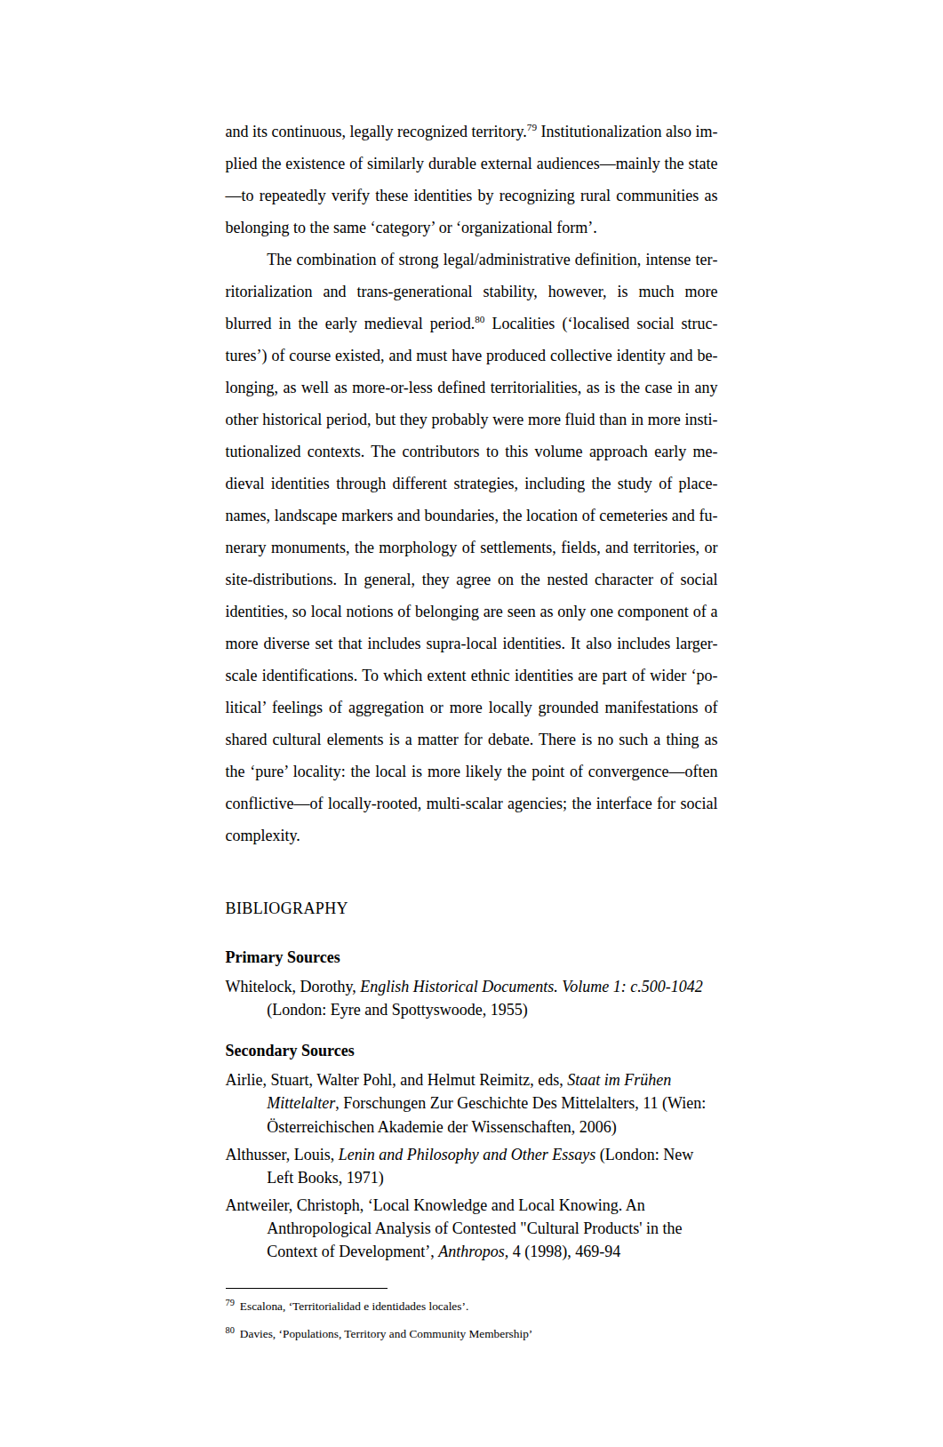and its continuous, legally recognized territory.79 Institutionalization also implied the existence of similarly durable external audiences—mainly the state—to repeatedly verify these identities by recognizing rural communities as belonging to the same ‘category’ or ‘organizational form’.
The combination of strong legal/administrative definition, intense territorialization and trans-generational stability, however, is much more blurred in the early medieval period.80 Localities (‘localised social structures’) of course existed, and must have produced collective identity and belonging, as well as more-or-less defined territorialities, as is the case in any other historical period, but they probably were more fluid than in more institutionalized contexts. The contributors to this volume approach early medieval identities through different strategies, including the study of place-names, landscape markers and boundaries, the location of cemeteries and funerary monuments, the morphology of settlements, fields, and territories, or site-distributions. In general, they agree on the nested character of social identities, so local notions of belonging are seen as only one component of a more diverse set that includes supra-local identities. It also includes larger-scale identifications. To which extent ethnic identities are part of wider ‘political’ feelings of aggregation or more locally grounded manifestations of shared cultural elements is a matter for debate. There is no such a thing as the ‘pure’ locality: the local is more likely the point of convergence—often conflictive—of locally-rooted, multi-scalar agencies; the interface for social complexity.
BIBLIOGRAPHY
Primary Sources
Whitelock, Dorothy, English Historical Documents. Volume 1: c.500-1042 (London: Eyre and Spottyswoode, 1955)
Secondary Sources
Airlie, Stuart, Walter Pohl, and Helmut Reimitz, eds, Staat im Frühen Mittelalter, Forschungen Zur Geschichte Des Mittelalters, 11 (Wien: Österreichischen Akademie der Wissenschaften, 2006)
Althusser, Louis, Lenin and Philosophy and Other Essays (London: New Left Books, 1971)
Antweiler, Christoph, ‘Local Knowledge and Local Knowing. An Anthropological Analysis of Contested "Cultural Products' in the Context of Development’, Anthropos, 4 (1998), 469-94
79 Escalona, ‘Territorialidad e identidades locales’.
80 Davies, ‘Populations, Territory and Community Membership’